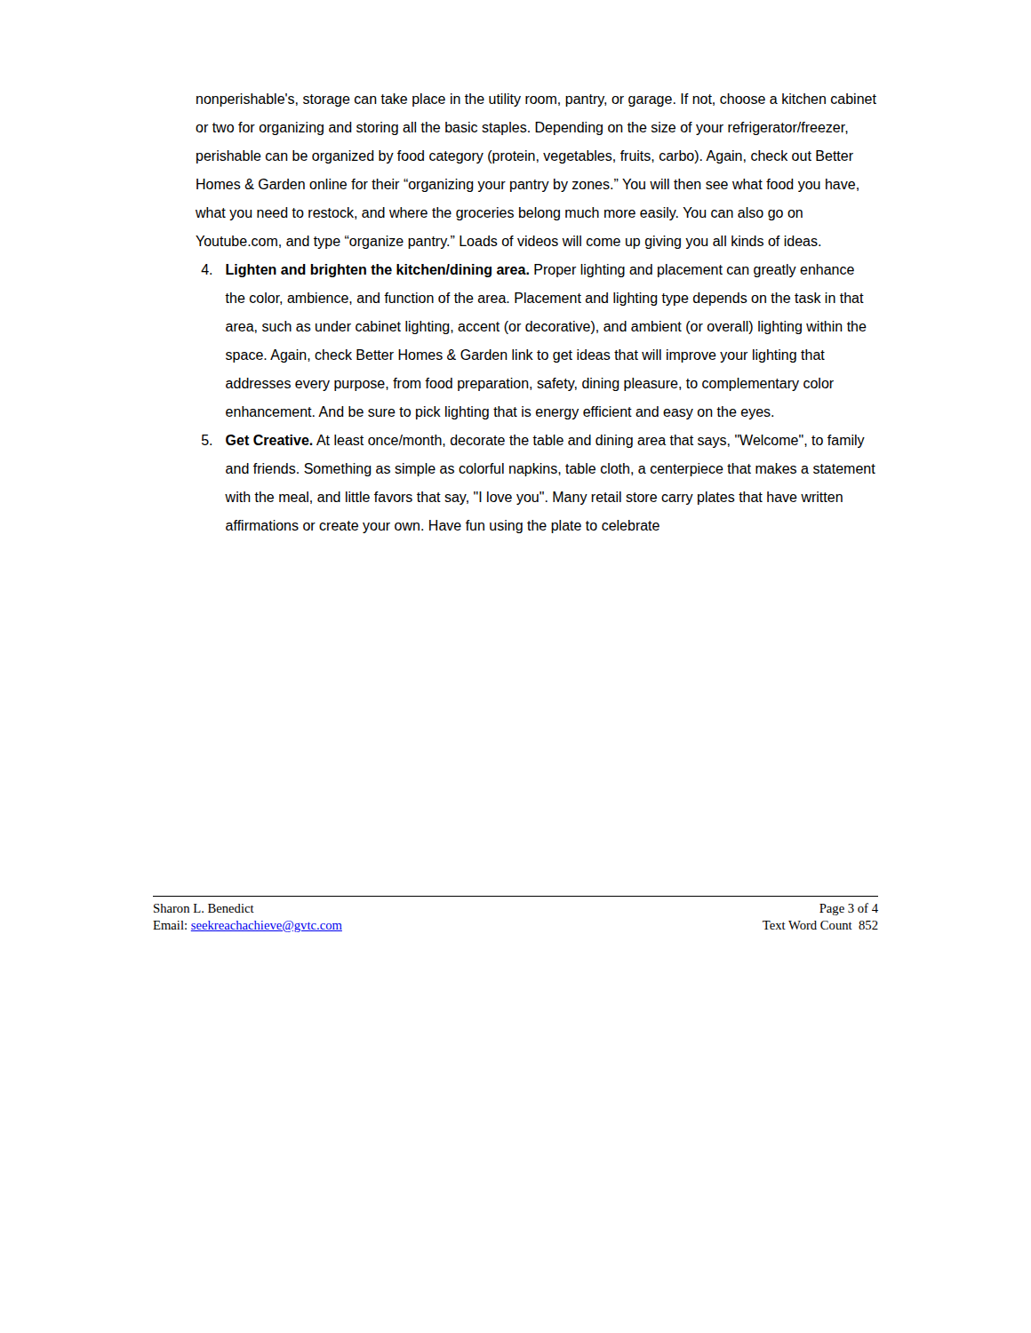nonperishable's, storage can take place in the utility room, pantry, or garage. If not, choose a kitchen cabinet or two for organizing and storing all the basic staples. Depending on the size of your refrigerator/freezer, perishable can be organized by food category (protein, vegetables, fruits, carbo). Again, check out Better Homes & Garden online for their “organizing your pantry by zones.” You will then see what food you have, what you need to restock, and where the groceries belong much more easily. You can also go on Youtube.com, and type “organize pantry.” Loads of videos will come up giving you all kinds of ideas.
Lighten and brighten the kitchen/dining area. Proper lighting and placement can greatly enhance the color, ambience, and function of the area. Placement and lighting type depends on the task in that area, such as under cabinet lighting, accent (or decorative), and ambient (or overall) lighting within the space. Again, check Better Homes & Garden link to get ideas that will improve your lighting that addresses every purpose, from food preparation, safety, dining pleasure, to complementary color enhancement. And be sure to pick lighting that is energy efficient and easy on the eyes.
Get Creative. At least once/month, decorate the table and dining area that says, "Welcome", to family and friends. Something as simple as colorful napkins, table cloth, a centerpiece that makes a statement with the meal, and little favors that say, "I love you". Many retail store carry plates that have written affirmations or create your own. Have fun using the plate to celebrate
Sharon L. Benedict
Email: seekreachachieve@gvtc.com
Page 3 of 4
Text Word Count 852